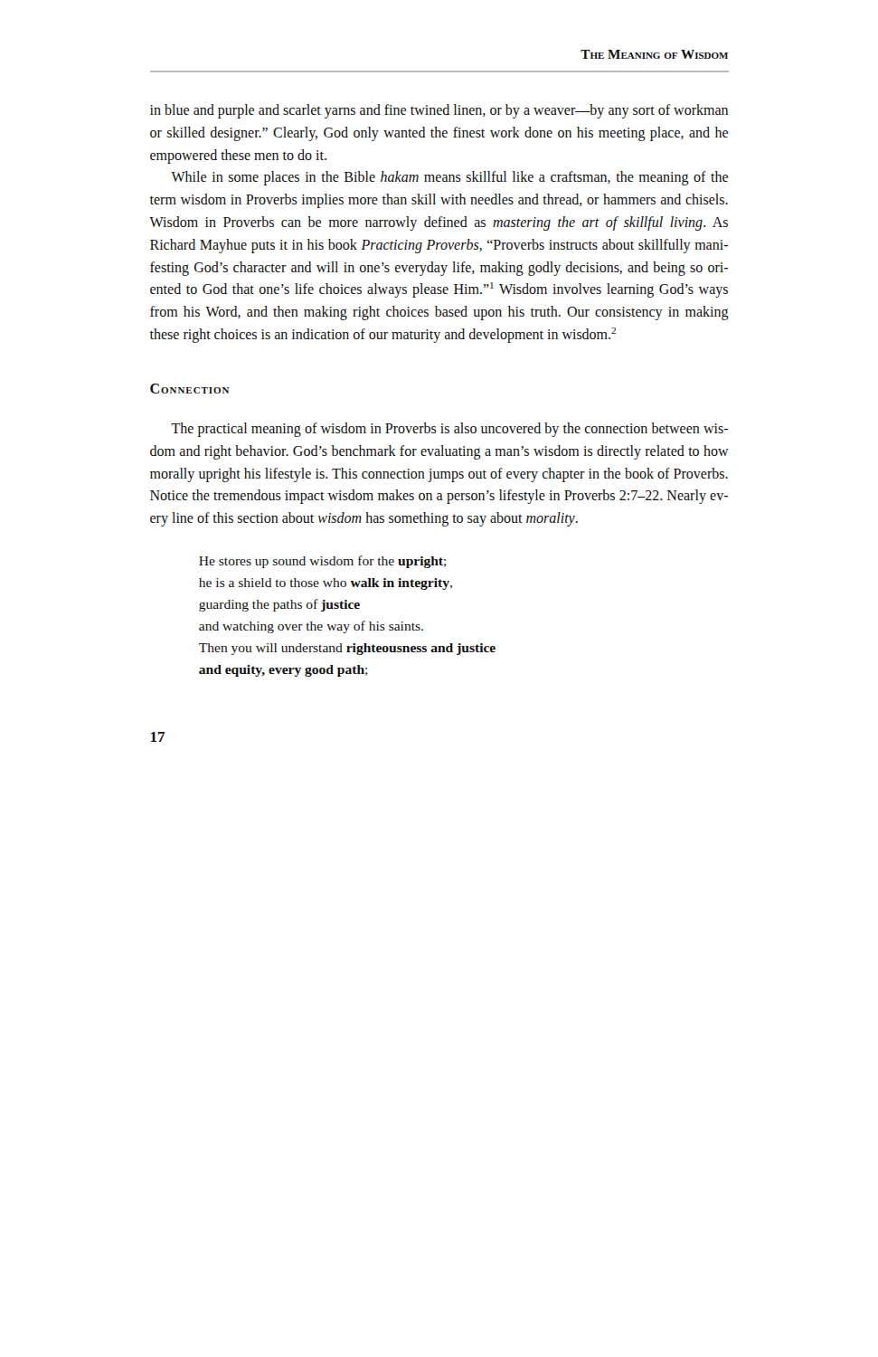The Meaning of Wisdom
in blue and purple and scarlet yarns and fine twined linen, or by a weaver—by any sort of workman or skilled designer.” Clearly, God only wanted the finest work done on his meeting place, and he empowered these men to do it.
While in some places in the Bible hakam means skillful like a craftsman, the meaning of the term wisdom in Proverbs implies more than skill with needles and thread, or hammers and chisels. Wisdom in Proverbs can be more narrowly defined as mastering the art of skillful living. As Richard Mayhue puts it in his book Practicing Proverbs, “Proverbs instructs about skillfully manifesting God’s character and will in one’s everyday life, making godly decisions, and being so oriented to God that one’s life choices always please Him.”1 Wisdom involves learning God’s ways from his Word, and then making right choices based upon his truth. Our consistency in making these right choices is an indication of our maturity and development in wisdom.2
Connection
The practical meaning of wisdom in Proverbs is also uncovered by the connection between wisdom and right behavior. God’s benchmark for evaluating a man’s wisdom is directly related to how morally upright his lifestyle is. This connection jumps out of every chapter in the book of Proverbs. Notice the tremendous impact wisdom makes on a person’s lifestyle in Proverbs 2:7–22. Nearly every line of this section about wisdom has something to say about morality.
He stores up sound wisdom for the upright; he is a shield to those who walk in integrity, guarding the paths of justice and watching over the way of his saints. Then you will understand righteousness and justice and equity, every good path;
17